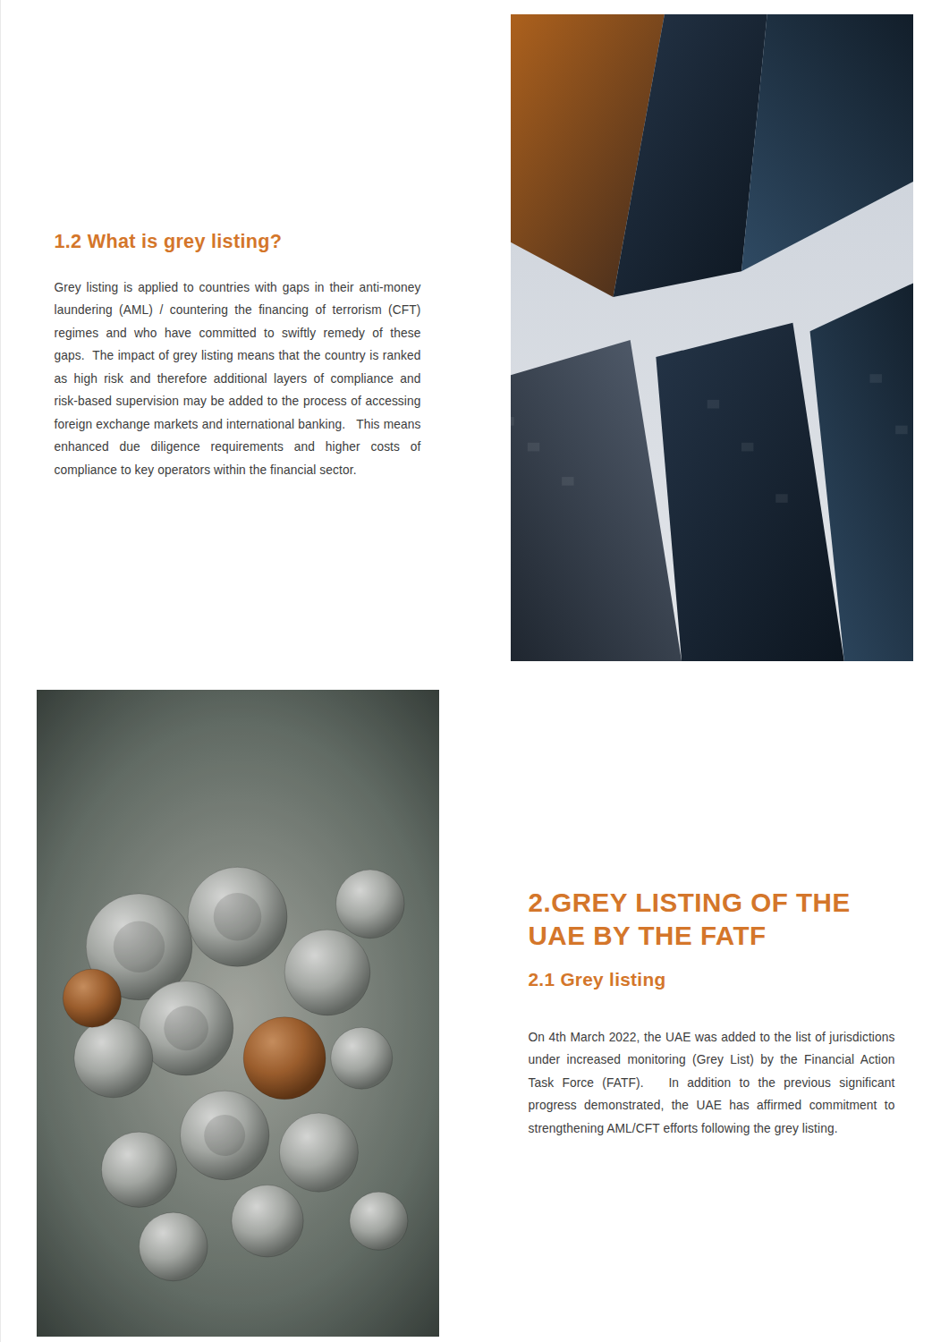1.2 What is grey listing?
Grey listing is applied to countries with gaps in their anti-money laundering (AML) / countering the financing of terrorism (CFT) regimes and who have committed to swiftly remedy of these gaps. The impact of grey listing means that the country is ranked as high risk and therefore additional layers of compliance and risk-based supervision may be added to the process of accessing foreign exchange markets and international banking. This means enhanced due diligence requirements and higher costs of compliance to key operators within the financial sector.
2.GREY LISTING OF THE UAE BY THE FATF
2.1 Grey listing
On 4th March 2022, the UAE was added to the list of jurisdictions under increased monitoring (Grey List) by the Financial Action Task Force (FATF). In addition to the previous significant progress demonstrated, the UAE has affirmed commitment to strengthening AML/CFT efforts following the grey listing.